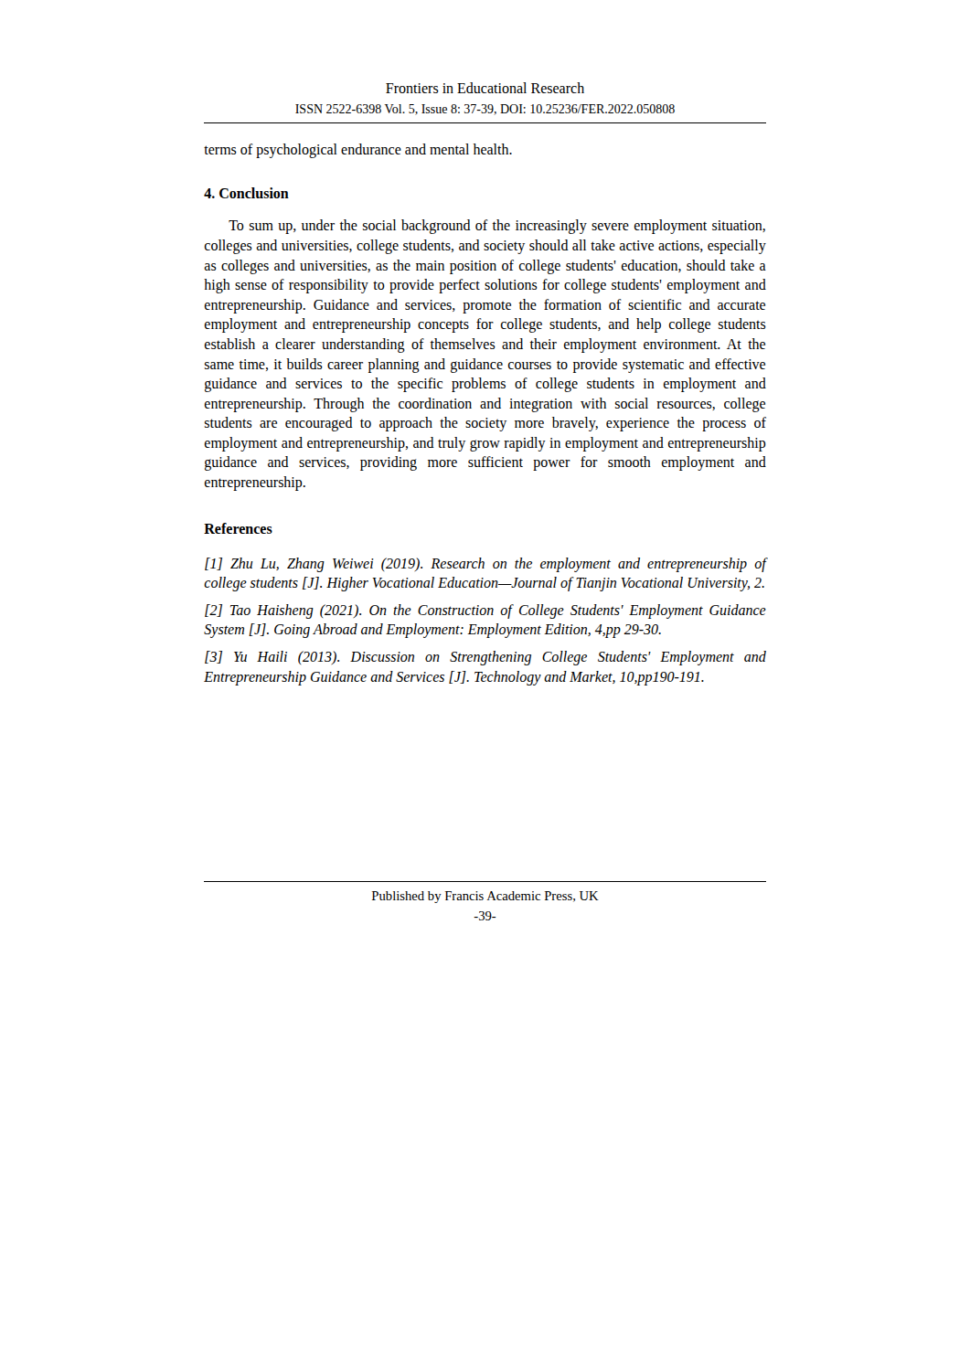Frontiers in Educational Research
ISSN 2522-6398 Vol. 5, Issue 8: 37-39, DOI: 10.25236/FER.2022.050808
terms of psychological endurance and mental health.
4. Conclusion
To sum up, under the social background of the increasingly severe employment situation, colleges and universities, college students, and society should all take active actions, especially as colleges and universities, as the main position of college students' education, should take a high sense of responsibility to provide perfect solutions for college students' employment and entrepreneurship. Guidance and services, promote the formation of scientific and accurate employment and entrepreneurship concepts for college students, and help college students establish a clearer understanding of themselves and their employment environment. At the same time, it builds career planning and guidance courses to provide systematic and effective guidance and services to the specific problems of college students in employment and entrepreneurship. Through the coordination and integration with social resources, college students are encouraged to approach the society more bravely, experience the process of employment and entrepreneurship, and truly grow rapidly in employment and entrepreneurship guidance and services, providing more sufficient power for smooth employment and entrepreneurship.
References
[1] Zhu Lu, Zhang Weiwei (2019). Research on the employment and entrepreneurship of college students [J]. Higher Vocational Education—Journal of Tianjin Vocational University, 2.
[2] Tao Haisheng (2021). On the Construction of College Students' Employment Guidance System [J]. Going Abroad and Employment: Employment Edition, 4,pp 29-30.
[3] Yu Haili (2013). Discussion on Strengthening College Students' Employment and Entrepreneurship Guidance and Services [J]. Technology and Market, 10,pp190-191.
Published by Francis Academic Press, UK
-39-